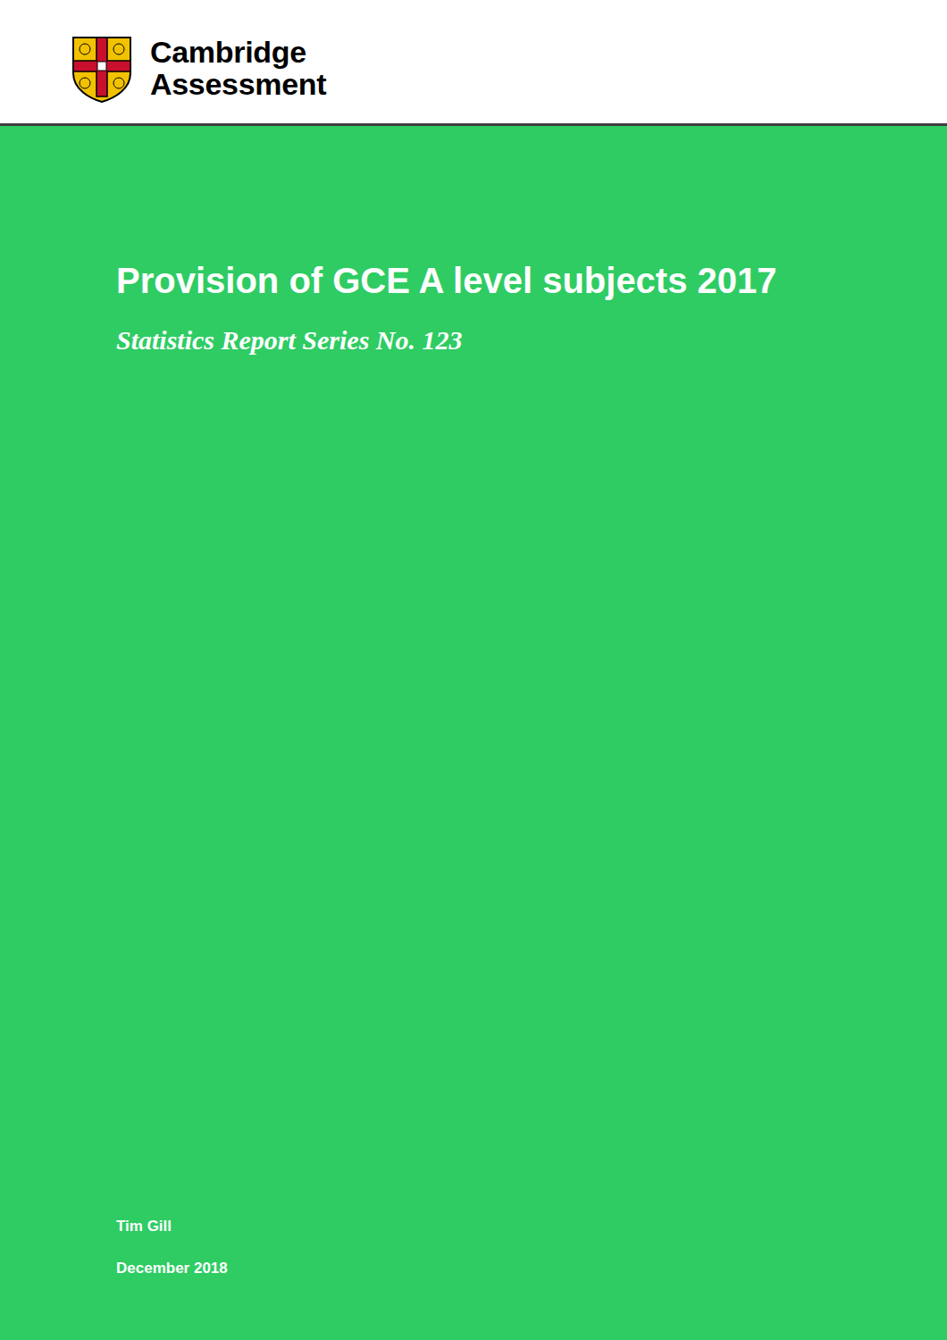Cambridge
Assessment
Provision of GCE A level subjects 2017
Statistics Report Series No. 123
Tim Gill
December 2018